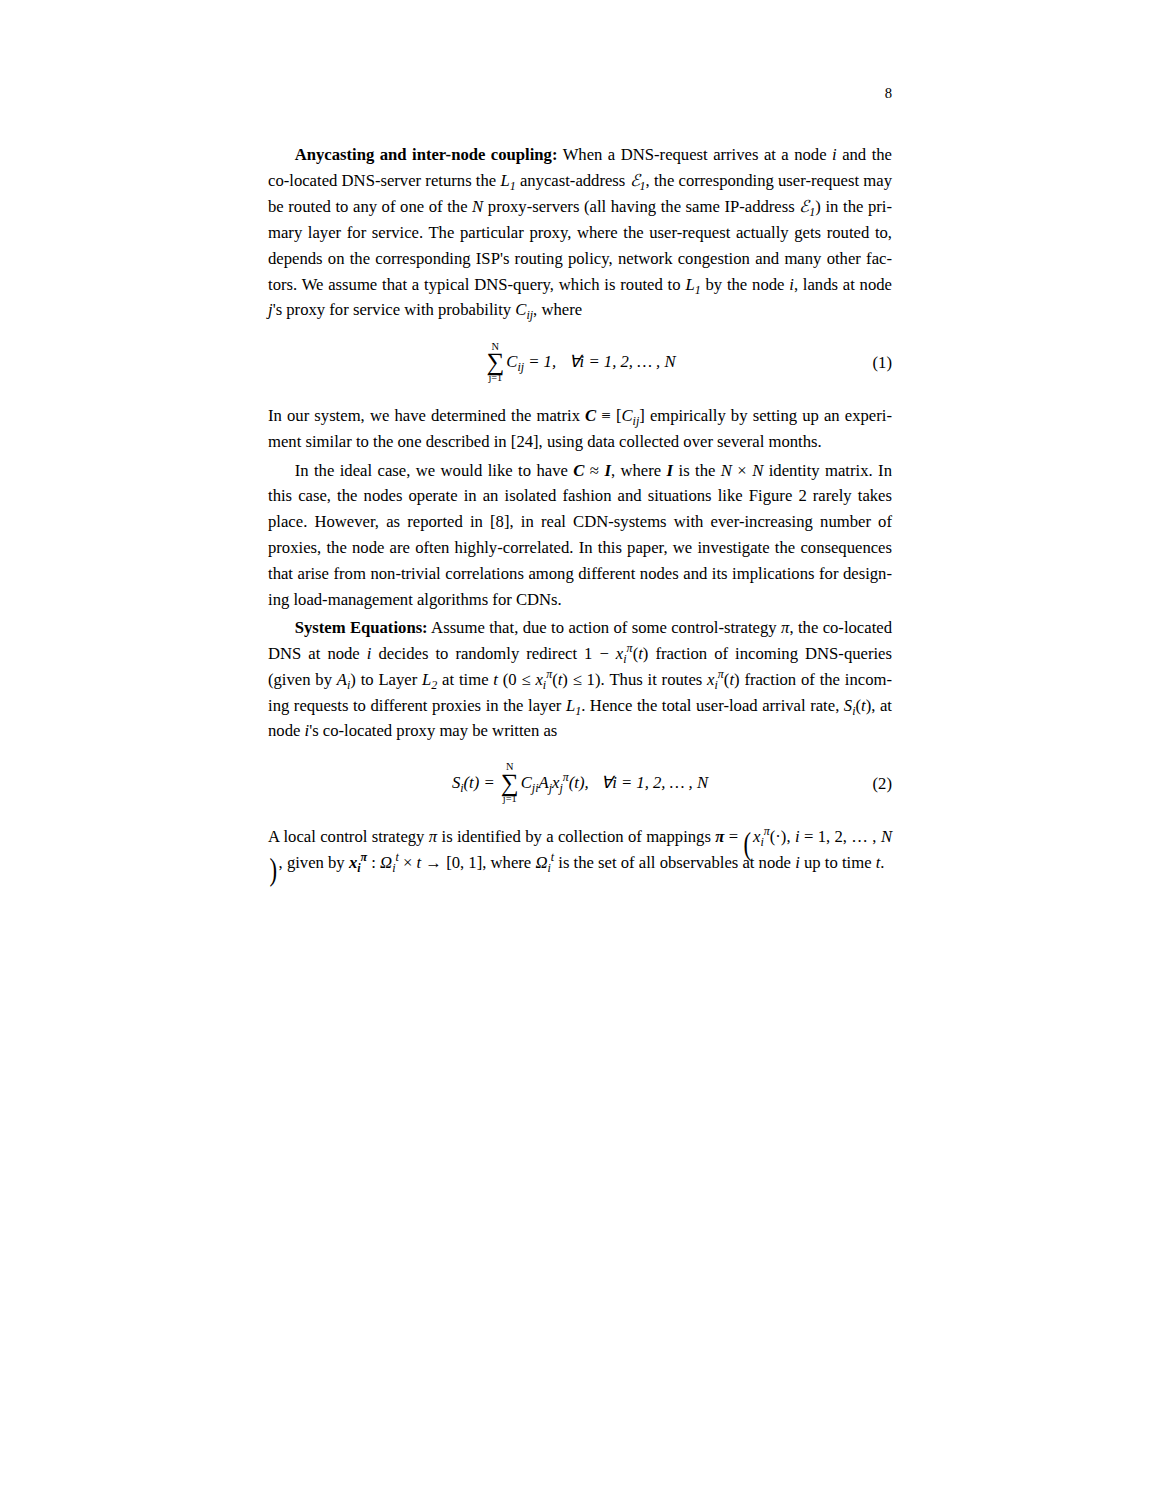8
Anycasting and inter-node coupling: When a DNS-request arrives at a node i and the co-located DNS-server returns the L1 anycast-address ℰ1, the corresponding user-request may be routed to any of one of the N proxy-servers (all having the same IP-address ℰ1) in the primary layer for service. The particular proxy, where the user-request actually gets routed to, depends on the corresponding ISP's routing policy, network congestion and many other factors. We assume that a typical DNS-query, which is routed to L1 by the node i, lands at node j's proxy for service with probability Cij, where
N∑j=1 Cij = 1, ∀i = 1, 2, … , N (1)
In our system, we have determined the matrix C ≡ [Cij] empirically by setting up an experiment similar to the one described in [24], using data collected over several months.
In the ideal case, we would like to have C ≈ I, where I is the N × N identity matrix. In this case, the nodes operate in an isolated fashion and situations like Figure 2 rarely takes place. However, as reported in [8], in real CDN-systems with ever-increasing number of proxies, the node are often highly-correlated. In this paper, we investigate the consequences that arise from non-trivial correlations among different nodes and its implications for designing load-management algorithms for CDNs.
System Equations: Assume that, due to action of some control-strategy π, the co-located DNS at node i decides to randomly redirect 1 − xiπ(t) fraction of incoming DNS-queries (given by Ai) to Layer L2 at time t (0 ≤ xiπ(t) ≤ 1). Thus it routes xiπ(t) fraction of the incoming requests to different proxies in the layer L1. Hence the total user-load arrival rate, Si(t), at node i's co-located proxy may be written as
Si(t) = N∑j=1 CjiAjxjπ(t), ∀i = 1, 2, … , N (2)
A local control strategy π is identified by a collection of mappings π = (xiπ(·), i = 1, 2, … , N), given by xiπ : Ωit × t → [0, 1], where Ωit is the set of all observables at node i up to time t.